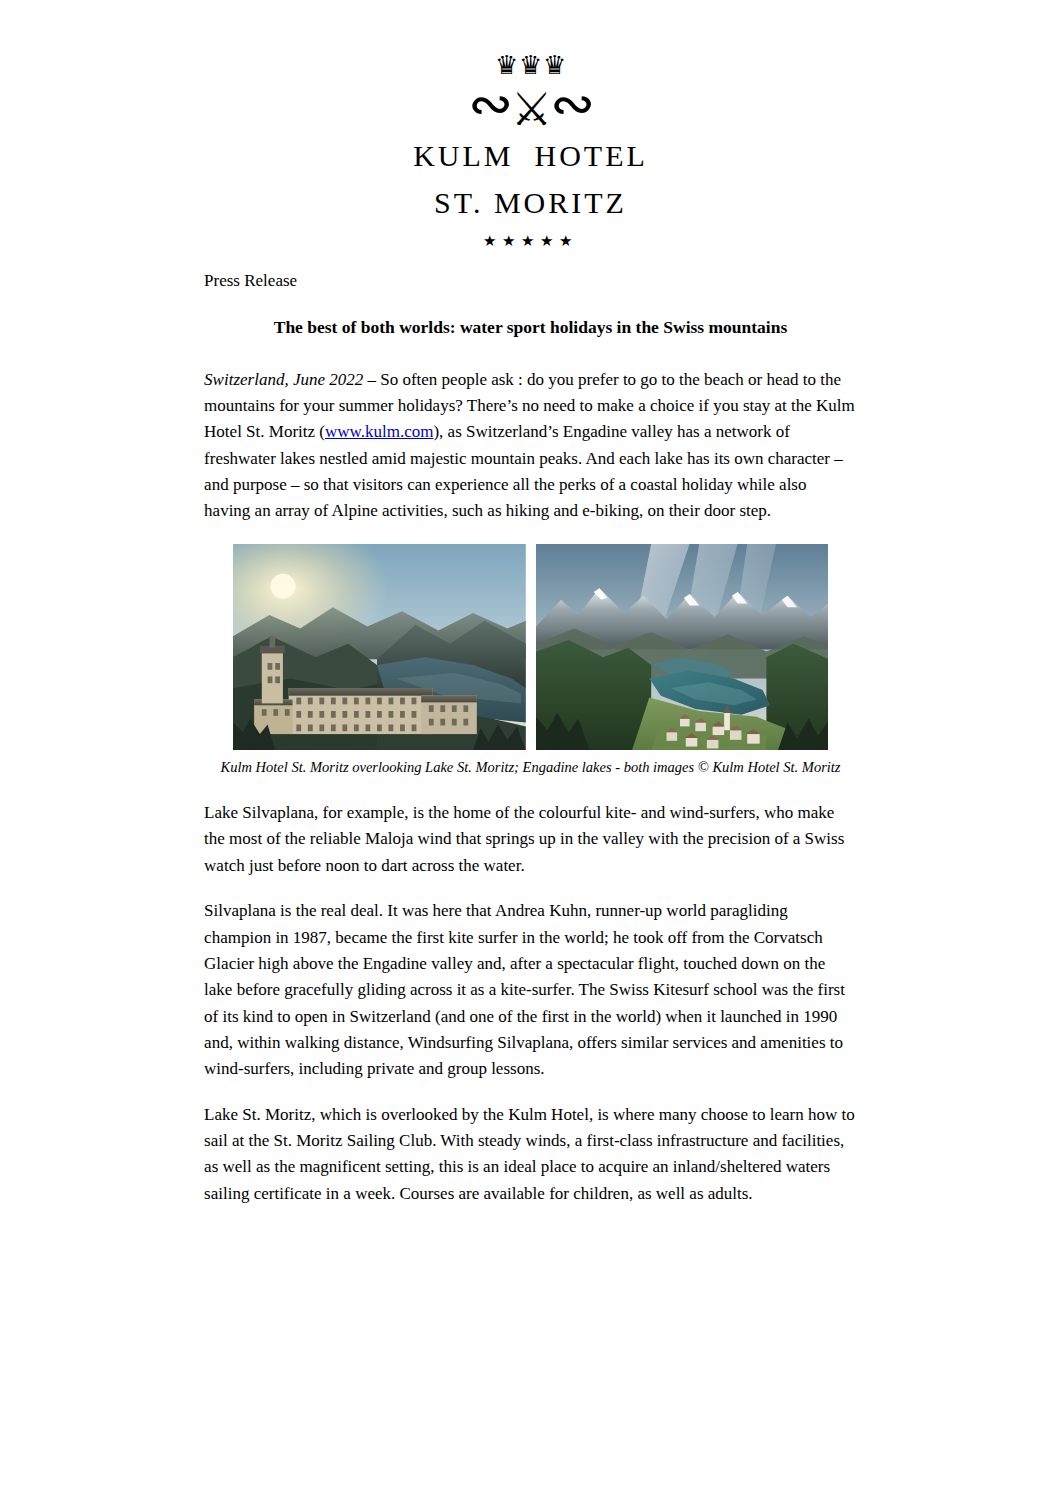♛♛♛
∾⚔∾
KULM HOTEL
ST. MORITZ
★★★★★
Press Release
The best of both worlds: water sport holidays in the Swiss mountains
Switzerland, June 2022 – So often people ask : do you prefer to go to the beach or head to the mountains for your summer holidays? There’s no need to make a choice if you stay at the Kulm Hotel St. Moritz (www.kulm.com), as Switzerland’s Engadine valley has a network of freshwater lakes nestled amid majestic mountain peaks. And each lake has its own character – and purpose – so that visitors can experience all the perks of a coastal holiday while also having an array of Alpine activities, such as hiking and e-biking, on their door step.
Kulm Hotel St. Moritz overlooking Lake St. Moritz; Engadine lakes - both images © Kulm Hotel St. Moritz
Lake Silvaplana, for example, is the home of the colourful kite- and wind-surfers, who make the most of the reliable Maloja wind that springs up in the valley with the precision of a Swiss watch just before noon to dart across the water.
Silvaplana is the real deal. It was here that Andrea Kuhn, runner-up world paragliding champion in 1987, became the first kite surfer in the world; he took off from the Corvatsch Glacier high above the Engadine valley and, after a spectacular flight, touched down on the lake before gracefully gliding across it as a kite-surfer. The Swiss Kitesurf school was the first of its kind to open in Switzerland (and one of the first in the world) when it launched in 1990 and, within walking distance, Windsurfing Silvaplana, offers similar services and amenities to wind-surfers, including private and group lessons.
Lake St. Moritz, which is overlooked by the Kulm Hotel, is where many choose to learn how to sail at the St. Moritz Sailing Club. With steady winds, a first-class infrastructure and facilities, as well as the magnificent setting, this is an ideal place to acquire an inland/sheltered waters sailing certificate in a week. Courses are available for children, as well as adults.